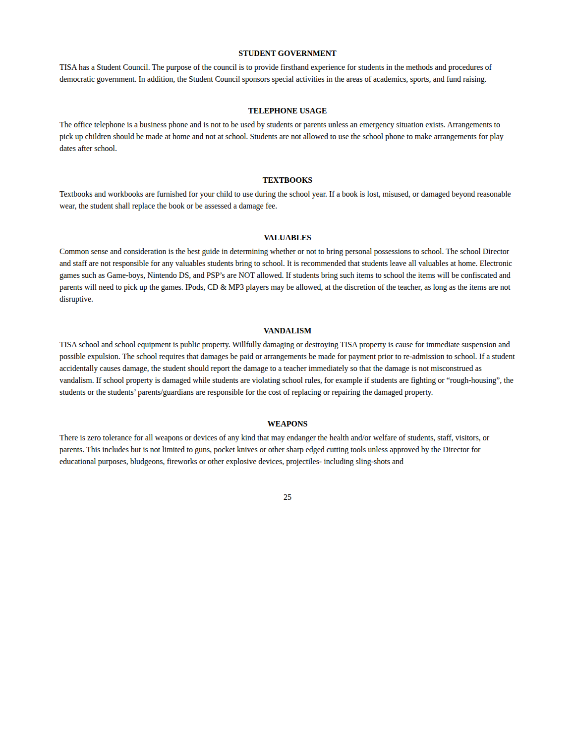Student Government
TISA has a Student Council. The purpose of the council is to provide firsthand experience for students in the methods and procedures of democratic government. In addition, the Student Council sponsors special activities in the areas of academics, sports, and fund raising.
Telephone Usage
The office telephone is a business phone and is not to be used by students or parents unless an emergency situation exists. Arrangements to pick up children should be made at home and not at school. Students are not allowed to use the school phone to make arrangements for play dates after school.
Textbooks
Textbooks and workbooks are furnished for your child to use during the school year. If a book is lost, misused, or damaged beyond reasonable wear, the student shall replace the book or be assessed a damage fee.
Valuables
Common sense and consideration is the best guide in determining whether or not to bring personal possessions to school. The school Director and staff are not responsible for any valuables students bring to school. It is recommended that students leave all valuables at home. Electronic games such as Game-boys, Nintendo DS, and PSP’s are NOT allowed. If students bring such items to school the items will be confiscated and parents will need to pick up the games. IPods, CD & MP3 players may be allowed, at the discretion of the teacher, as long as the items are not disruptive.
Vandalism
TISA school and school equipment is public property. Willfully damaging or destroying TISA property is cause for immediate suspension and possible expulsion. The school requires that damages be paid or arrangements be made for payment prior to re-admission to school. If a student accidentally causes damage, the student should report the damage to a teacher immediately so that the damage is not misconstrued as vandalism. If school property is damaged while students are violating school rules, for example if students are fighting or “rough-housing”, the students or the students’ parents/guardians are responsible for the cost of replacing or repairing the damaged property.
Weapons
There is zero tolerance for all weapons or devices of any kind that may endanger the health and/or welfare of students, staff, visitors, or parents. This includes but is not limited to guns, pocket knives or other sharp edged cutting tools unless approved by the Director for educational purposes, bludgeons, fireworks or other explosive devices, projectiles- including sling-shots and
25